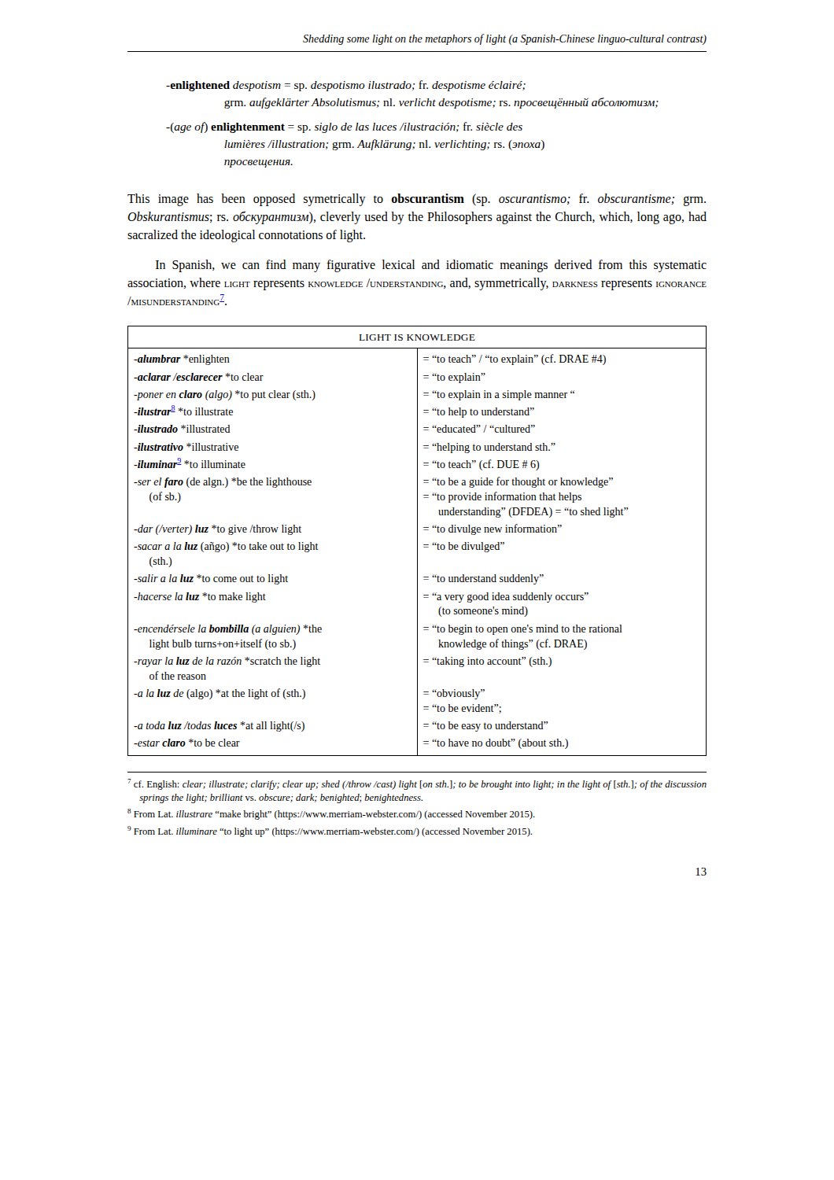Shedding some light on the metaphors of light (a Spanish-Chinese linguo-cultural contrast)
-enlightened despotism = sp. despotismo ilustrado; fr. despotisme éclairé; grm. aufgeklärter Absolutismus; nl. verlicht despotisme; rs. просвещённый абсолютизм;
-(age of) enlightenment = sp. siglo de las luces /ilustración; fr. siècle des lumières /illustration; grm. Aufklärung; nl. verlichting; rs. (эпоха) просвещения.
This image has been opposed symetrically to obscurantism (sp. oscurantismo; fr. obscurantisme; grm. Obskurantismus; rs. обскурантизм), cleverly used by the Philosophers against the Church, which, long ago, had sacralized the ideological connotations of light.
In Spanish, we can find many figurative lexical and idiomatic meanings derived from this systematic association, where light represents knowledge /understanding, and, symmetrically, darkness represents ignorance /misunderstanding7.
LIGHT IS KNOWLEDGE
| - alumbrar *enlighten | = “to teach” / “to explain” (cf. DRAE #4) |
| - aclarar / esclarecer *to clear | = “to explain” |
| - poner en claro (algo) *to put clear (sth.) | = “to explain in a simple manner “ |
| - ilustrar 8 *to illustrate | = “to help to understand” |
| - ilustrado *illustrated | = “educated” / “cultured” |
| - ilustrativo *illustrative | = “helping to understand sth.” |
| - iluminar 9 *to illuminate | = “to teach” (cf. DUE # 6) |
| - ser el faro (de algn.) *be the lighthouse (of sb.) | = “to be a guide for thought or knowledge” = “to provide information that helps understanding” (DFDEA) = “to shed light” |
| - dar (/verter) luz *to give /throw light | = “to divulge new information” |
| - sacar a la luz (añgo) *to take out to light (sth.) | = “to be divulged” |
| - salir a la luz *to come out to light | = “to understand suddenly” |
| - hacerse la luz *to make light | = “a very good idea suddenly occurs” (to someone's mind) |
| - encendérsele la bombilla (a alguien) *the light bulb turns+on+itself (to sb.) | = “to begin to open one's mind to the rational knowledge of things” (cf. DRAE) |
| - rayar la luz de la razón *scratch the light of the reason | = “taking into account” (sth.) |
| - a la luz de (algo) *at the light of (sth.) | = “obviously” = “to be evident”; |
| - a toda luz /todas luces *at all light(/s) | = “to be easy to understand” |
| - estar claro *to be clear | = “to have no doubt” (about sth.) |
7 cf. English: clear; illustrate; clarify; clear up; shed (/throw /cast) light [on sth.]; to be brought into light; in the light of [sth.]; of the discussion springs the light; brilliant vs. obscure; dark; benighted; benightedness.
8 From Lat. illustrare “make bright” (https://www.merriam-webster.com/) (accessed November 2015).
9 From Lat. illuminare “to light up” (https://www.merriam-webster.com/) (accessed November 2015).
13